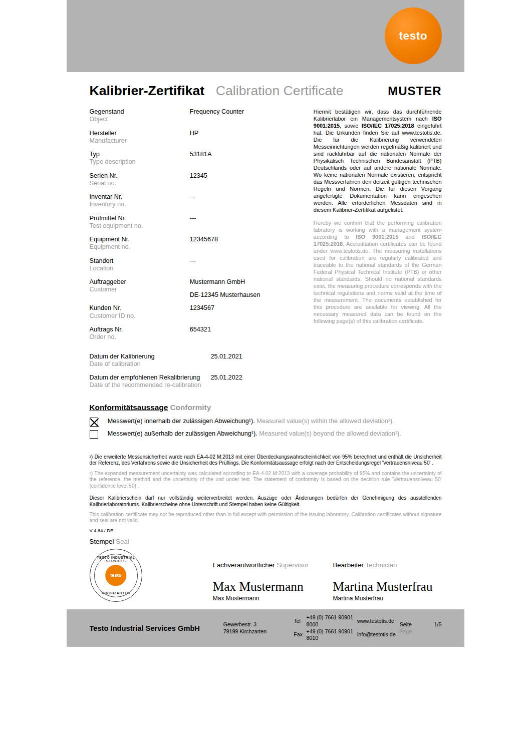testo
Kalibrier-Zertifikat
Calibration Certificate
MUSTER
| Gegenstand Object | Frequency Counter |
| Hersteller Manufacturer | HP |
| Typ Type description | 53181A |
| Serien Nr. Serial no. | 12345 |
| Inventar Nr. Inventory no. | --- |
| Prüfmittel Nr. Test equipment no. | --- |
| Equipment Nr. Equipment no. | 12345678 |
| Standort Location | --- |
| Auftraggeber Customer | Mustermann GmbH DE-12345 Musterhausen |
| Kunden Nr. Customer ID no. | 1234567 |
| Auftrags Nr. Order no. | 654321 |
| Datum der Kalibrierung Date of calibration | 25.01.2021 |
| Datum der empfohlenen Rekalibrierung Date of the recommended re-calibration | 25.01.2022 |
Hiermit bestätigen wir, dass das durchführende Kalibrierlabor ein Managementsystem nach ISO 9001:2015, sowie ISO/IEC 17025:2018 eingeführt hat. Die Urkunden finden Sie auf www.testotis.de. Die für die Kalibrierung verwendeten Messeinrichtungen werden regelmäßig kalibriert und sind rückführbar auf die nationalen Normale der Physikalisch Technischen Bundesanstalt (PTB) Deutschlands oder auf andere nationale Normale. Wo keine nationalen Normale existieren, entspricht das Messverfahren den derzeit gültigen technischen Regeln und Normen. Die für diesen Vorgang angefertigte Dokumentation kann eingesehen werden. Alle erforderlichen Messdaten sind in diesem Kalibrier-Zertifikat aufgelistet.
Hereby we confirm that the performing calibration labratory is working with a management system according to ISO 9001:2015 and ISO/IEC 17025:2018. Accreditation certificates can be found under www.testotis.de. The measuring installations used for calibration are regularly calibrated and traceable to the national standards of the German Federal Physical Technical Institute (PTB) or other national standards. Should no national standards exist, the measuring procedure corresponds with the technical regulations and norms valid at the time of the measurement. The documents established for this procedure are available for viewing. All the necessary measured data can be found on the following page(s) of this calibration certificate.
Konformitätsaussage Conformity
Messwert(e) innerhalb der zulässigen Abweichung¹). Measured value(s) within the allowed deviation¹).
Messwert(e) außerhalb der zulässigen Abweichung¹). Measured value(s) beyond the allowed deviation¹).
¹) Die erweiterte Messunsicherheit wurde nach EA-4-02 M:2013 mit einer Überdeckungswahrscheinlichkeit von 95% berechnet und enthält die Unsicherheit der Referenz, des Verfahrens sowie die Unsicherheit des Prüflings. Die Konformitätsaussage erfolgt nach der Entscheidungsregel 'Vertrauensniveau 50' .
¹) The expanded measurement uncertainty was calculated according to EA-4-02 M:2013 with a coverage probability of 95% and contains the uncertainty of the reference, the method and the uncertainty of the unit under test. The statement of conformity is based on the decision rule 'Vertrauensniveau 50' (confidence level 50) .
Dieser Kalibrierschein darf nur vollständig weiterverbreitet werden. Auszüge oder Änderungen bedürfen der Genehmigung des ausstellenden Kalibrierlaboratoriums. Kalibrierscheine ohne Unterschrift und Stempel haben keine Gültigkeit.
This calibration certificate may not be reproduced other than in full except with permission of the issuing laboratory. Calibration certificates without signature and seal are not valid.
V 4.84 / DE
Stempel Seal
TESTO INDUSTRIAL SERVICES
testo
KIRCHZARTEN
Fachverantwortlicher Supervisor
Max Mustermann
Max Mustermann
Bearbeiter Technician
Martina Musterfrau
Martina Musterfrau
Testo Industrial Services GmbH
Gewerbestr. 3
79199 Kirchzarten
| Tel | +49 (0) 7661 90901 8000 | www.testotis.de |
| Fax | +49 (0) 7661 90901 8010 | info@testotis.de |
Seite
Page
1/5